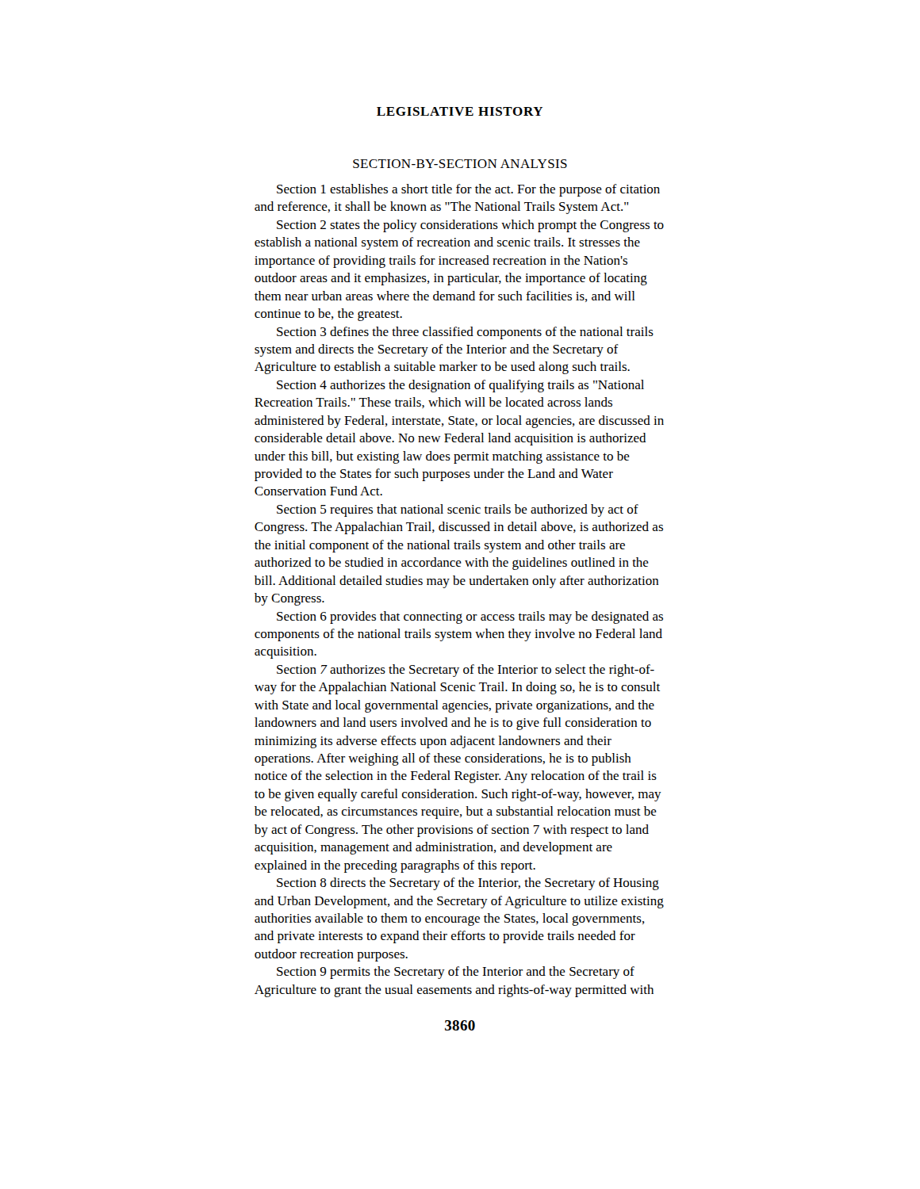LEGISLATIVE HISTORY
SECTION-BY-SECTION ANALYSIS
Section 1 establishes a short title for the act. For the purpose of citation and reference, it shall be known as "The National Trails System Act."
Section 2 states the policy considerations which prompt the Congress to establish a national system of recreation and scenic trails. It stresses the importance of providing trails for increased recreation in the Nation's outdoor areas and it emphasizes, in particular, the importance of locating them near urban areas where the demand for such facilities is, and will continue to be, the greatest.
Section 3 defines the three classified components of the national trails system and directs the Secretary of the Interior and the Secretary of Agriculture to establish a suitable marker to be used along such trails.
Section 4 authorizes the designation of qualifying trails as "National Recreation Trails." These trails, which will be located across lands administered by Federal, interstate, State, or local agencies, are discussed in considerable detail above. No new Federal land acquisition is authorized under this bill, but existing law does permit matching assistance to be provided to the States for such purposes under the Land and Water Conservation Fund Act.
Section 5 requires that national scenic trails be authorized by act of Congress. The Appalachian Trail, discussed in detail above, is authorized as the initial component of the national trails system and other trails are authorized to be studied in accordance with the guidelines outlined in the bill. Additional detailed studies may be undertaken only after authorization by Congress.
Section 6 provides that connecting or access trails may be designated as components of the national trails system when they involve no Federal land acquisition.
Section 7 authorizes the Secretary of the Interior to select the right-of-way for the Appalachian National Scenic Trail. In doing so, he is to consult with State and local governmental agencies, private organizations, and the landowners and land users involved and he is to give full consideration to minimizing its adverse effects upon adjacent landowners and their operations. After weighing all of these considerations, he is to publish notice of the selection in the Federal Register. Any relocation of the trail is to be given equally careful consideration. Such right-of-way, however, may be relocated, as circumstances require, but a substantial relocation must be by act of Congress. The other provisions of section 7 with respect to land acquisition, management and administration, and development are explained in the preceding paragraphs of this report.
Section 8 directs the Secretary of the Interior, the Secretary of Housing and Urban Development, and the Secretary of Agriculture to utilize existing authorities available to them to encourage the States, local governments, and private interests to expand their efforts to provide trails needed for outdoor recreation purposes.
Section 9 permits the Secretary of the Interior and the Secretary of Agriculture to grant the usual easements and rights-of-way permitted with
3860